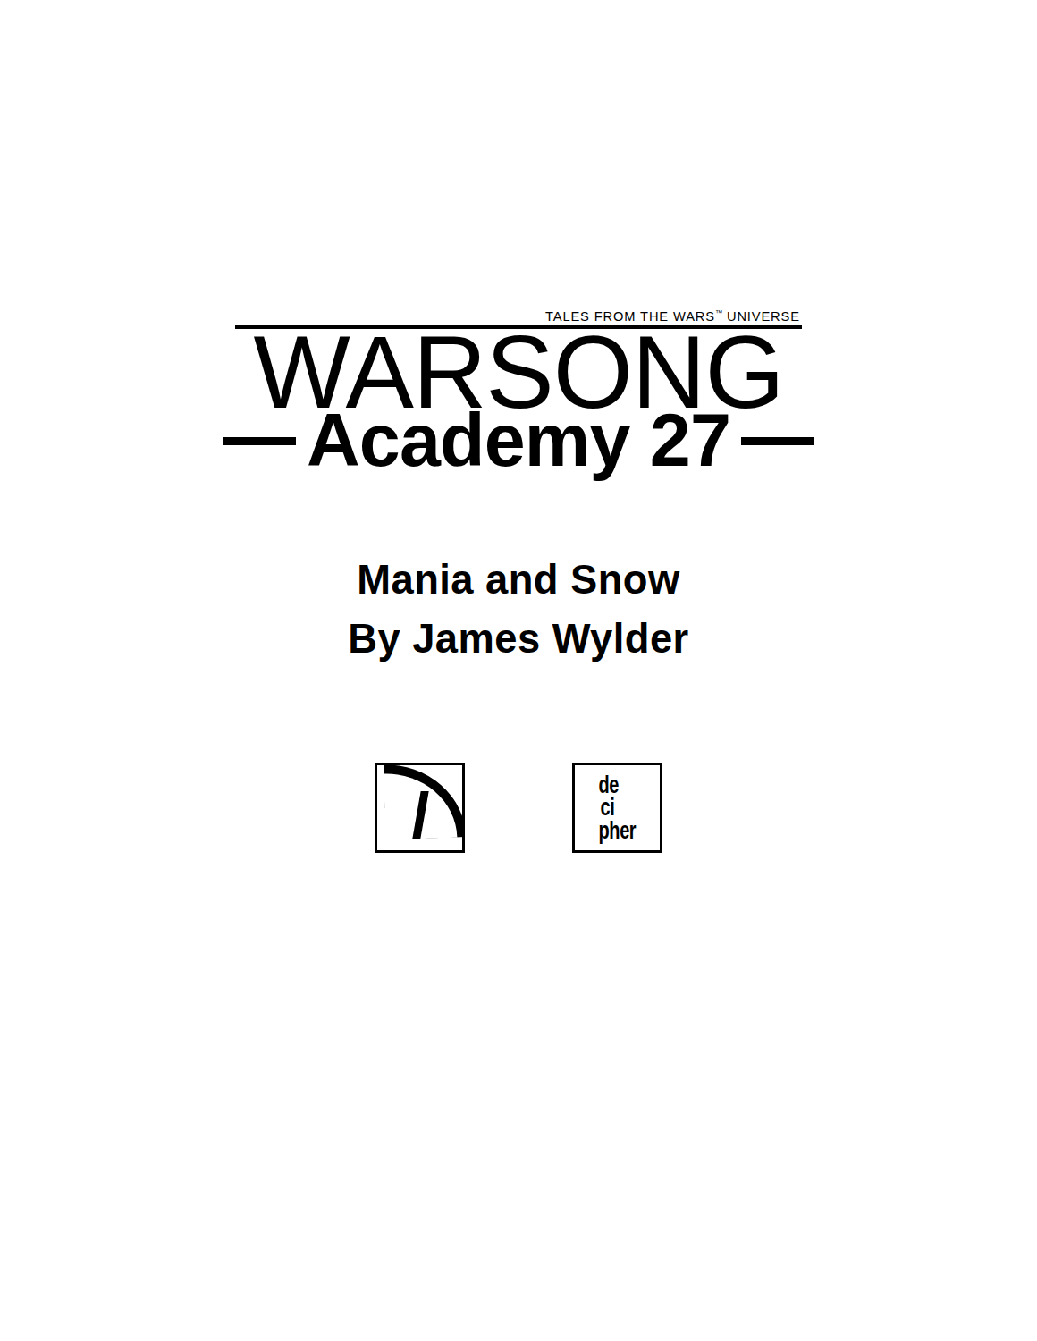Tales from the Wars™ Universe
WARSONG
Academy 27
Mania and Snow
By James Wylder
de ci pher